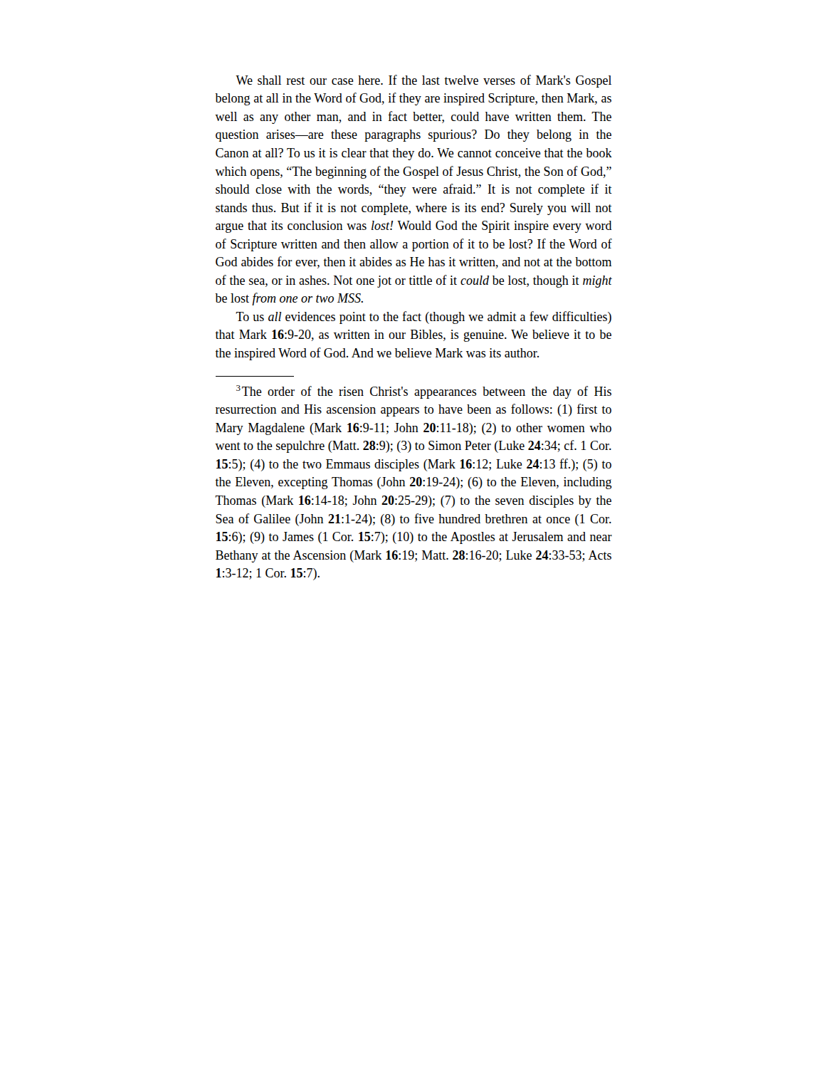We shall rest our case here. If the last twelve verses of Mark's Gospel belong at all in the Word of God, if they are inspired Scripture, then Mark, as well as any other man, and in fact better, could have written them. The question arises—are these paragraphs spurious? Do they belong in the Canon at all? To us it is clear that they do. We cannot conceive that the book which opens, “The beginning of the Gospel of Jesus Christ, the Son of God,” should close with the words, “they were afraid.” It is not complete if it stands thus. But if it is not complete, where is its end? Surely you will not argue that its conclusion was lost! Would God the Spirit inspire every word of Scripture written and then allow a portion of it to be lost? If the Word of God abides for ever, then it abides as He has it written, and not at the bottom of the sea, or in ashes. Not one jot or tittle of it could be lost, though it might be lost from one or two MSS.
To us all evidences point to the fact (though we admit a few difficulties) that Mark 16:9-20, as written in our Bibles, is genuine. We believe it to be the inspired Word of God. And we believe Mark was its author.
3The order of the risen Christ's appearances between the day of His resurrection and His ascension appears to have been as follows: (1) first to Mary Magdalene (Mark 16:9-11; John 20:11-18); (2) to other women who went to the sepulchre (Matt. 28:9); (3) to Simon Peter (Luke 24:34; cf. 1 Cor. 15:5); (4) to the two Emmaus disciples (Mark 16:12; Luke 24:13 ff.); (5) to the Eleven, excepting Thomas (John 20:19-24); (6) to the Eleven, including Thomas (Mark 16:14-18; John 20:25-29); (7) to the seven disciples by the Sea of Galilee (John 21:1-24); (8) to five hundred brethren at once (1 Cor. 15:6); (9) to James (1 Cor. 15:7); (10) to the Apostles at Jerusalem and near Bethany at the Ascension (Mark 16:19; Matt. 28:16-20; Luke 24:33-53; Acts 1:3-12; 1 Cor. 15:7).